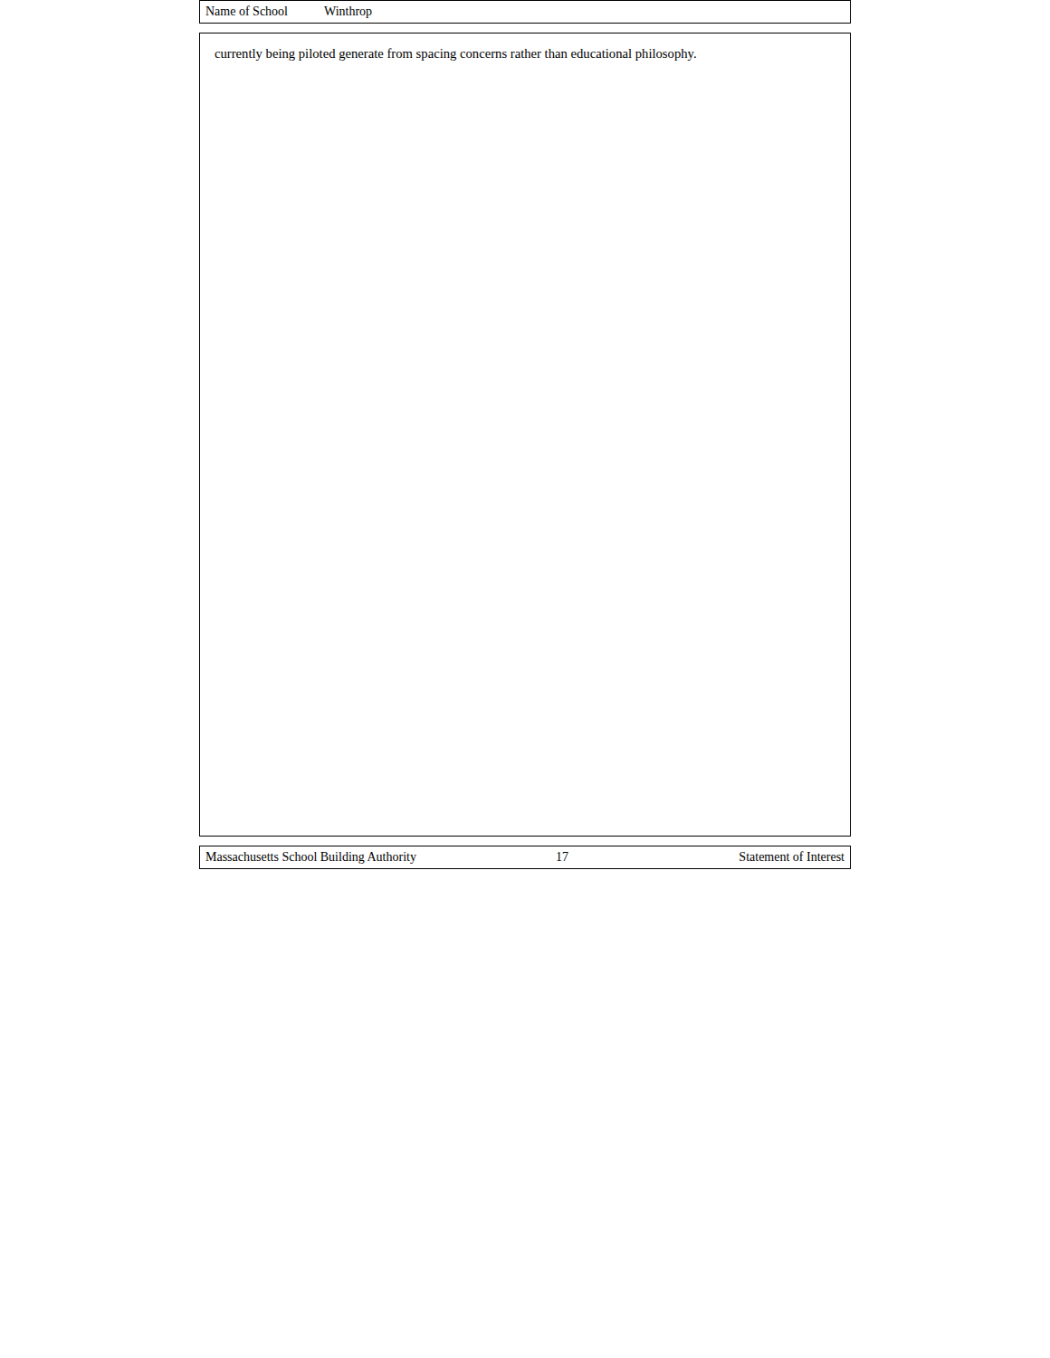Name of School Winthrop
currently being piloted generate from spacing concerns rather than educational philosophy.
Massachusetts School Building Authority 17 Statement of Interest